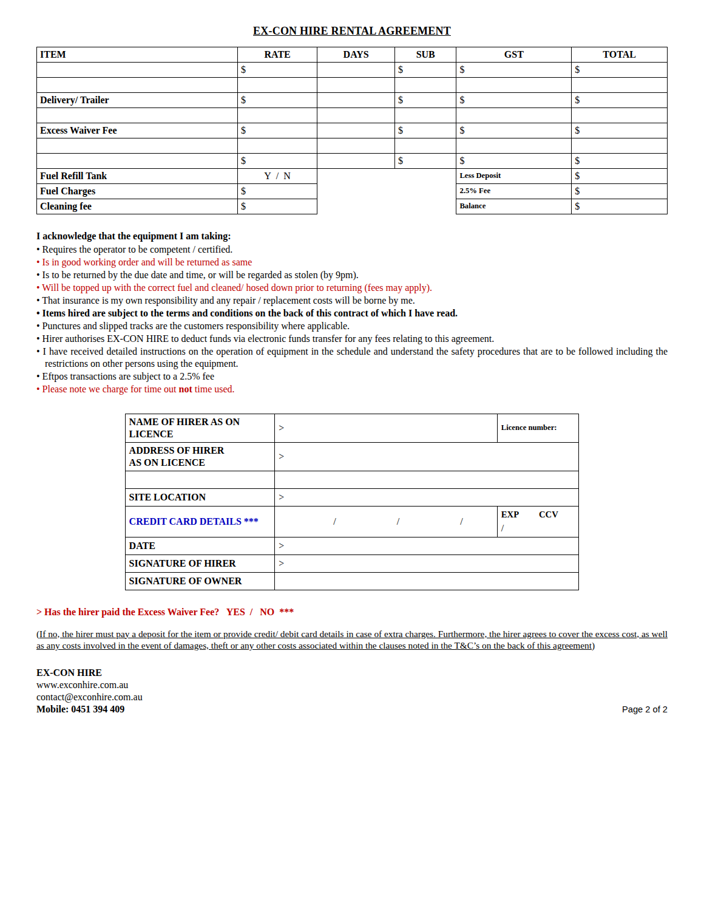EX-CON HIRE RENTAL AGREEMENT
| ITEM | RATE | DAYS | SUB | GST | TOTAL |
| --- | --- | --- | --- | --- | --- |
| | $ | | $ | $ | $ |
| Delivery/ Trailer | $ | | $ | $ | $ |
| Excess Waiver Fee | $ | | $ | $ | $ |
| | $ | | $ | $ | $ |
| Fuel Refill Tank | Y / N | | | Less Deposit | $ |
| Fuel Charges | $ | | | 2.5% Fee | $ |
| Cleaning fee | $ | | | Balance | $ |
I acknowledge that the equipment I am taking:
• Requires the operator to be competent / certified.
• Is in good working order and will be returned as same
• Is to be returned by the due date and time, or will be regarded as stolen (by 9pm).
• Will be topped up with the correct fuel and cleaned/ hosed down prior to returning (fees may apply).
• That insurance is my own responsibility and any repair / replacement costs will be borne by me.
• Items hired are subject to the terms and conditions on the back of this contract of which I have read.
• Punctures and slipped tracks are the customers responsibility where applicable.
• Hirer authorises EX-CON HIRE to deduct funds via electronic funds transfer for any fees relating to this agreement.
• I have received detailed instructions on the operation of equipment in the schedule and understand the safety procedures that are to be followed including the restrictions on other persons using the equipment.
• Eftpos transactions are subject to a 2.5% fee
• Please note we charge for time out not time used.
| NAME OF HIRER AS ON LICENCE | > | Licence number: |
| ADDRESS OF HIRER AS ON LICENCE | > |
| SITE LOCATION | > |
| CREDIT CARD DETAILS *** | / / / | / EXP / CCV / / / / / |
| DATE | > |
| SIGNATURE OF HIRER | > |
| SIGNATURE OF OWNER | |
> Has the hirer paid the Excess Waiver Fee? YES / NO ***
(If no, the hirer must pay a deposit for the item or provide credit/ debit card details in case of extra charges. Furthermore, the hirer agrees to cover the excess cost, as well as any costs involved in the event of damages, theft or any other costs associated within the clauses noted in the T&C’s on the back of this agreement)
EX-CON HIRE
www.exconhire.com.au
contact@exconhire.com.au
Mobile: 0451 394 409
Page 2 of 2